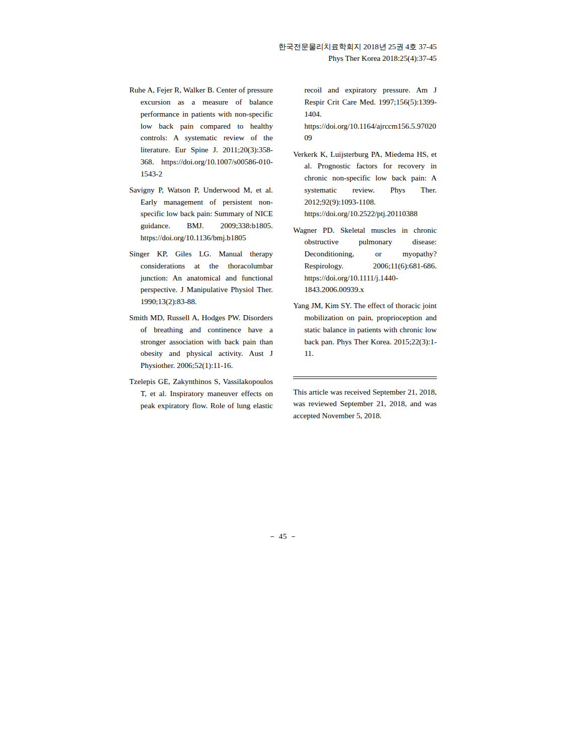한국전문물리치료학회지 2018년 25권 4호 37-45 Phys Ther Korea 2018:25(4):37-45
Ruhe A, Fejer R, Walker B. Center of pressure excursion as a measure of balance performance in patients with non-specific low back pain compared to healthy controls: A systematic review of the literature. Eur Spine J. 2011;20(3):358-368. https://doi.org/10.1007/s00586-010-1543-2
Savigny P, Watson P, Underwood M, et al. Early management of persistent non-specific low back pain: Summary of NICE guidance. BMJ. 2009;338:b1805. https://doi.org/10.1136/bmj.b1805
Singer KP, Giles LG. Manual therapy considerations at the thoracolumbar junction: An anatomical and functional perspective. J Manipulative Physiol Ther. 1990;13(2):83-88.
Smith MD, Russell A, Hodges PW. Disorders of breathing and continence have a stronger association with back pain than obesity and physical activity. Aust J Physiother. 2006;52(1):11-16.
Tzelepis GE, Zakynthinos S, Vassilakopoulos T, et al. Inspiratory maneuver effects on peak expiratory flow. Role of lung elastic recoil and expiratory pressure. Am J Respir Crit Care Med. 1997;156(5):1399-1404. https://doi.org/10.1164/ajrccm156.5.9702009
Verkerk K, Luijsterburg PA, Miedema HS, et al. Prognostic factors for recovery in chronic non-specific low back pain: A systematic review. Phys Ther. 2012;92(9):1093-1108. https://doi.org/10.2522/ptj.20110388
Wagner PD. Skeletal muscles in chronic obstructive pulmonary disease: Deconditioning, or myopathy? Respirology. 2006;11(6):681-686. https://doi.org/10.1111/j.1440-1843.2006.00939.x
Yang JM, Kim SY. The effect of thoracic joint mobilization on pain, proprioception and static balance in patients with chronic low back pan. Phys Ther Korea. 2015;22(3):1-11.
This article was received September 21, 2018, was reviewed September 21, 2018, and was accepted November 5, 2018.
－ 45 －